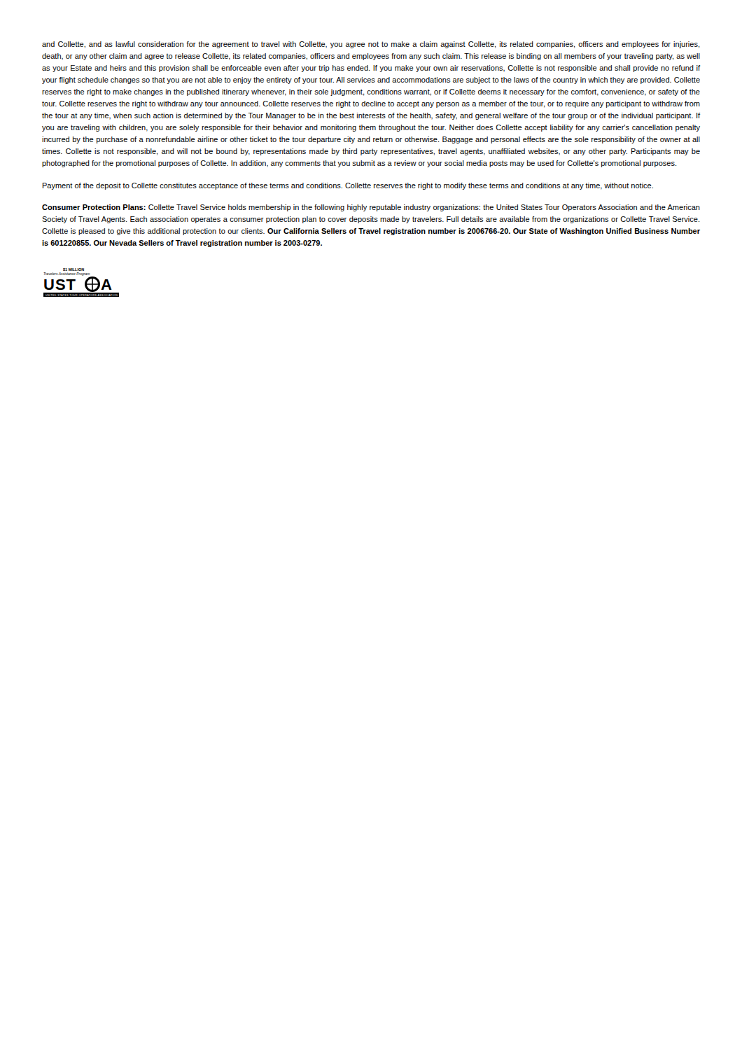and Collette, and as lawful consideration for the agreement to travel with Collette, you agree not to make a claim against Collette, its related companies, officers and employees for injuries, death, or any other claim and agree to release Collette, its related companies, officers and employees from any such claim. This release is binding on all members of your traveling party, as well as your Estate and heirs and this provision shall be enforceable even after your trip has ended. If you make your own air reservations, Collette is not responsible and shall provide no refund if your flight schedule changes so that you are not able to enjoy the entirety of your tour. All services and accommodations are subject to the laws of the country in which they are provided. Collette reserves the right to make changes in the published itinerary whenever, in their sole judgment, conditions warrant, or if Collette deems it necessary for the comfort, convenience, or safety of the tour. Collette reserves the right to withdraw any tour announced. Collette reserves the right to decline to accept any person as a member of the tour, or to require any participant to withdraw from the tour at any time, when such action is determined by the Tour Manager to be in the best interests of the health, safety, and general welfare of the tour group or of the individual participant. If you are traveling with children, you are solely responsible for their behavior and monitoring them throughout the tour. Neither does Collette accept liability for any carrier's cancellation penalty incurred by the purchase of a nonrefundable airline or other ticket to the tour departure city and return or otherwise. Baggage and personal effects are the sole responsibility of the owner at all times. Collette is not responsible, and will not be bound by, representations made by third party representatives, travel agents, unaffiliated websites, or any other party. Participants may be photographed for the promotional purposes of Collette. In addition, any comments that you submit as a review or your social media posts may be used for Collette's promotional purposes.
Payment of the deposit to Collette constitutes acceptance of these terms and conditions. Collette reserves the right to modify these terms and conditions at any time, without notice.
Consumer Protection Plans: Collette Travel Service holds membership in the following highly reputable industry organizations: the United States Tour Operators Association and the American Society of Travel Agents. Each association operates a consumer protection plan to cover deposits made by travelers. Full details are available from the organizations or Collette Travel Service. Collette is pleased to give this additional protection to our clients. Our California Sellers of Travel registration number is 2006766-20. Our State of Washington Unified Business Number is 601220855. Our Nevada Sellers of Travel registration number is 2003-0279.
$1 MILLION Travelers Assistance Program UST A UNITED STATES TOUR OPERATORS ASSOCIATION